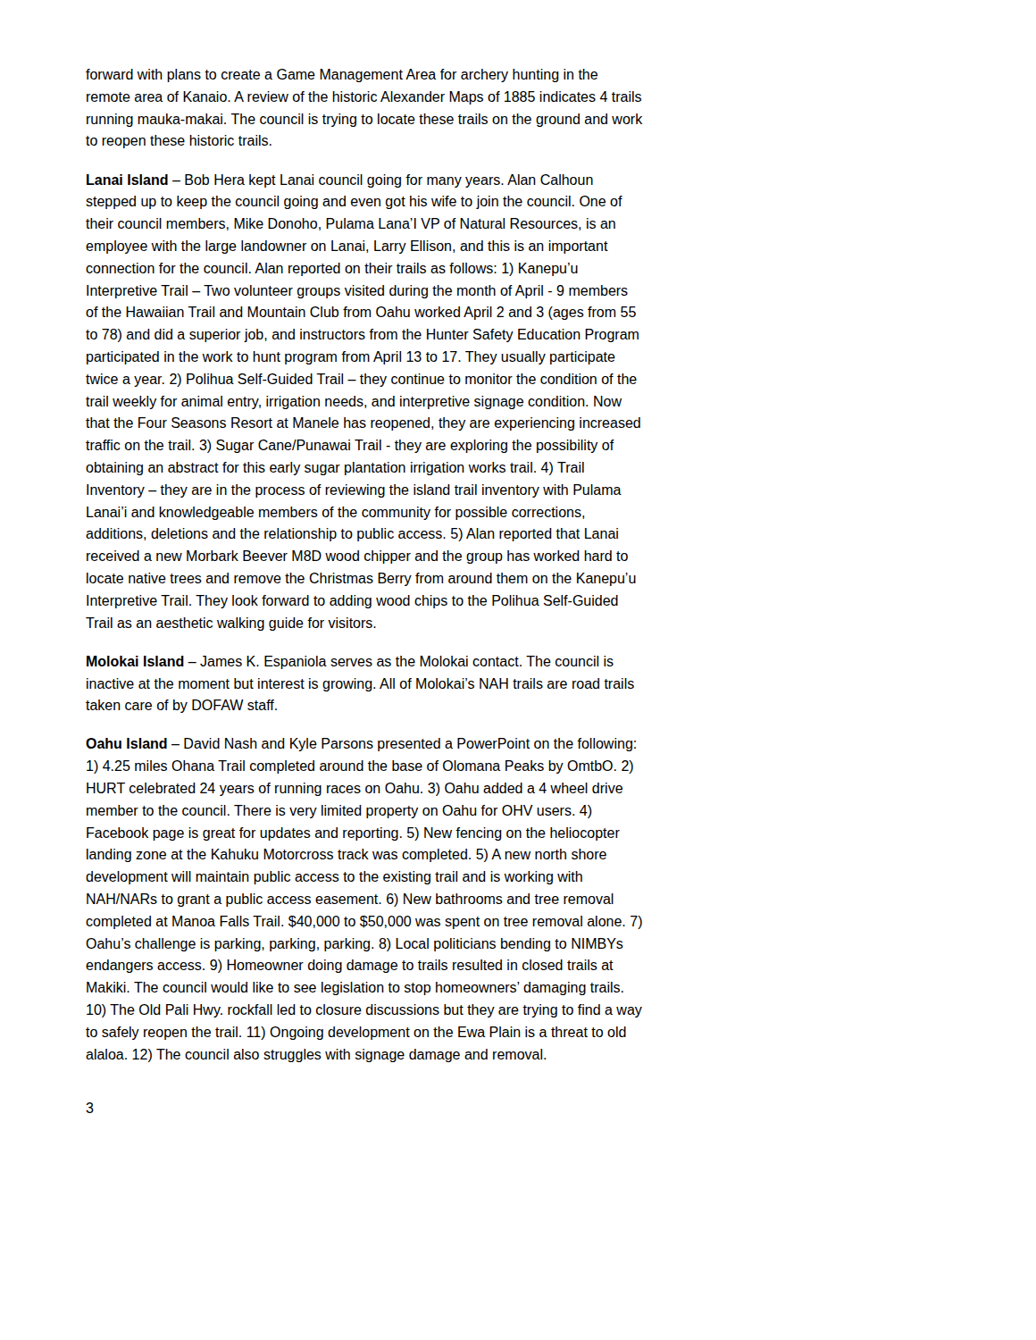forward with plans to create a Game Management Area for archery hunting in the remote area of Kanaio. A review of the historic Alexander Maps of 1885 indicates 4 trails running mauka-makai. The council is trying to locate these trails on the ground and work to reopen these historic trails.
Lanai Island – Bob Hera kept Lanai council going for many years. Alan Calhoun stepped up to keep the council going and even got his wife to join the council. One of their council members, Mike Donoho, Pulama Lana’I VP of Natural Resources, is an employee with the large landowner on Lanai, Larry Ellison, and this is an important connection for the council. Alan reported on their trails as follows: 1) Kanepu’u Interpretive Trail – Two volunteer groups visited during the month of April - 9 members of the Hawaiian Trail and Mountain Club from Oahu worked April 2 and 3 (ages from 55 to 78) and did a superior job, and instructors from the Hunter Safety Education Program participated in the work to hunt program from April 13 to 17. They usually participate twice a year. 2) Polihua Self-Guided Trail – they continue to monitor the condition of the trail weekly for animal entry, irrigation needs, and interpretive signage condition. Now that the Four Seasons Resort at Manele has reopened, they are experiencing increased traffic on the trail. 3) Sugar Cane/Punawai Trail - they are exploring the possibility of obtaining an abstract for this early sugar plantation irrigation works trail. 4) Trail Inventory – they are in the process of reviewing the island trail inventory with Pulama Lanai’i and knowledgeable members of the community for possible corrections, additions, deletions and the relationship to public access. 5) Alan reported that Lanai received a new Morbark Beever M8D wood chipper and the group has worked hard to locate native trees and remove the Christmas Berry from around them on the Kanepu’u Interpretive Trail. They look forward to adding wood chips to the Polihua Self-Guided Trail as an aesthetic walking guide for visitors.
Molokai Island – James K. Espaniola serves as the Molokai contact. The council is inactive at the moment but interest is growing. All of Molokai’s NAH trails are road trails taken care of by DOFAW staff.
Oahu Island – David Nash and Kyle Parsons presented a PowerPoint on the following: 1) 4.25 miles Ohana Trail completed around the base of Olomana Peaks by OmtbO. 2) HURT celebrated 24 years of running races on Oahu. 3) Oahu added a 4 wheel drive member to the council. There is very limited property on Oahu for OHV users. 4) Facebook page is great for updates and reporting. 5) New fencing on the heliocopter landing zone at the Kahuku Motorcross track was completed. 5) A new north shore development will maintain public access to the existing trail and is working with NAH/NARs to grant a public access easement. 6) New bathrooms and tree removal completed at Manoa Falls Trail. $40,000 to $50,000 was spent on tree removal alone. 7) Oahu’s challenge is parking, parking, parking. 8) Local politicians bending to NIMBYs endangers access. 9) Homeowner doing damage to trails resulted in closed trails at Makiki. The council would like to see legislation to stop homeowners’ damaging trails. 10) The Old Pali Hwy. rockfall led to closure discussions but they are trying to find a way to safely reopen the trail. 11) Ongoing development on the Ewa Plain is a threat to old alaloa. 12) The council also struggles with signage damage and removal.
3